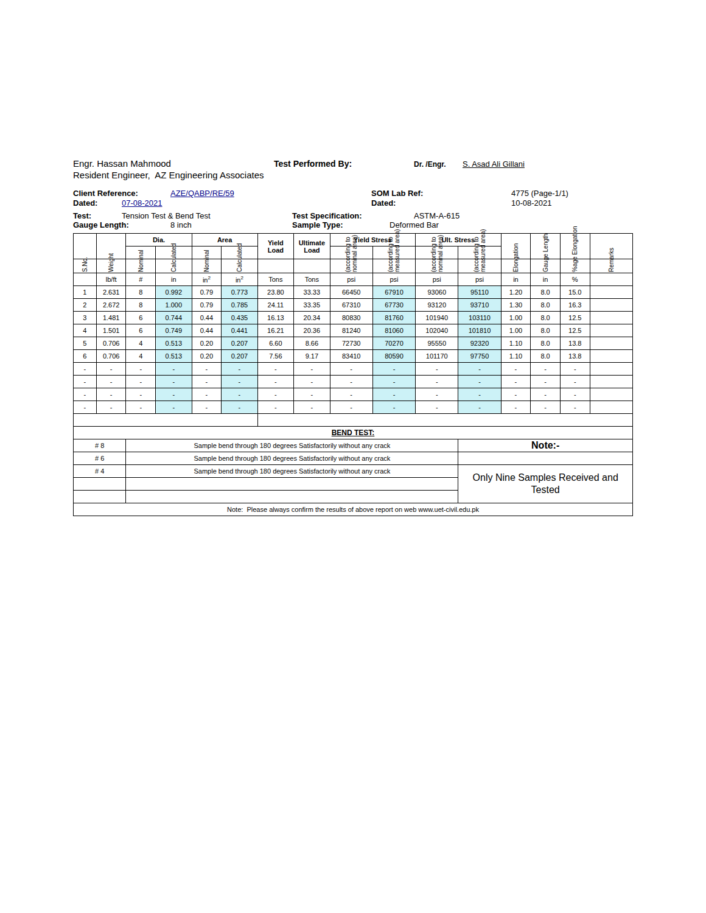Engr. Hassan Mahmood
Test Performed By:
Dr. /Engr.
S. Asad Ali Gillani
Resident Engineer, AZ Engineering Associates
Client Reference:
AZE/QABP/RE/59
SOM Lab Ref:
4775 (Page-1/1)
Dated:
07-08-2021
Dated:
10-08-2021
Test:
Tension Test & Bend Test
Test Specification:
ASTM-A-615
Gauge Length:
8 inch
Sample Type:
Deformed Bar
| | | Dia. | Area | Yield Load | Ultimate Load | Yield Stress | Ult. Stress | | | | |
| --- | --- | --- | --- | --- | --- | --- | --- | --- | --- | --- | --- |
| S.No. | Weight | Nominal | Calculated | Nominal | Calculated | | | (according to nominal area) | (according to measured area) | (according to nominal area) | (according to measured area) | Elongation | Gauge Length | %age Elongation | Remarks |
| | lb/ft | # | in | in 2 | in 2 | Tons | Tons | psi | psi | psi | psi | in | in | % | |
| 1 | 2.631 | 8 | 0.992 | 0.79 | 0.773 | 23.80 | 33.33 | 66450 | 67910 | 93060 | 95110 | 1.20 | 8.0 | 15.0 | |
| 2 | 2.672 | 8 | 1.000 | 0.79 | 0.785 | 24.11 | 33.35 | 67310 | 67730 | 93120 | 93710 | 1.30 | 8.0 | 16.3 | |
| 3 | 1.481 | 6 | 0.744 | 0.44 | 0.435 | 16.13 | 20.34 | 80830 | 81760 | 101940 | 103110 | 1.00 | 8.0 | 12.5 | |
| 4 | 1.501 | 6 | 0.749 | 0.44 | 0.441 | 16.21 | 20.36 | 81240 | 81060 | 102040 | 101810 | 1.00 | 8.0 | 12.5 | |
| 5 | 0.706 | 4 | 0.513 | 0.20 | 0.207 | 6.60 | 8.66 | 72730 | 70270 | 95550 | 92320 | 1.10 | 8.0 | 13.8 | |
| 6 | 0.706 | 4 | 0.513 | 0.20 | 0.207 | 7.56 | 9.17 | 83410 | 80590 | 101170 | 97750 | 1.10 | 8.0 | 13.8 | |
| - | - | - | - | - | - | - | - | - | - | - | - | - | - | - | |
| - | - | - | - | - | - | - | - | - | - | - | - | - | - | - | |
| - | - | - | - | - | - | - | - | - | - | - | - | - | - | - | |
| - | - | - | - | - | - | - | - | - | - | - | - | - | - | - | |
| BEND TEST: |
| # 8 | Sample bend through 180 degrees Satisfactorily without any crack | Note:- |
| # 6 | Sample bend through 180 degrees Satisfactorily without any crack | |
| # 4 | Sample bend through 180 degrees Satisfactorily without any crack | Only Nine Samples Received and Tested |
| Note: Please always confirm the results of above report on web www.uet-civil.edu.pk |